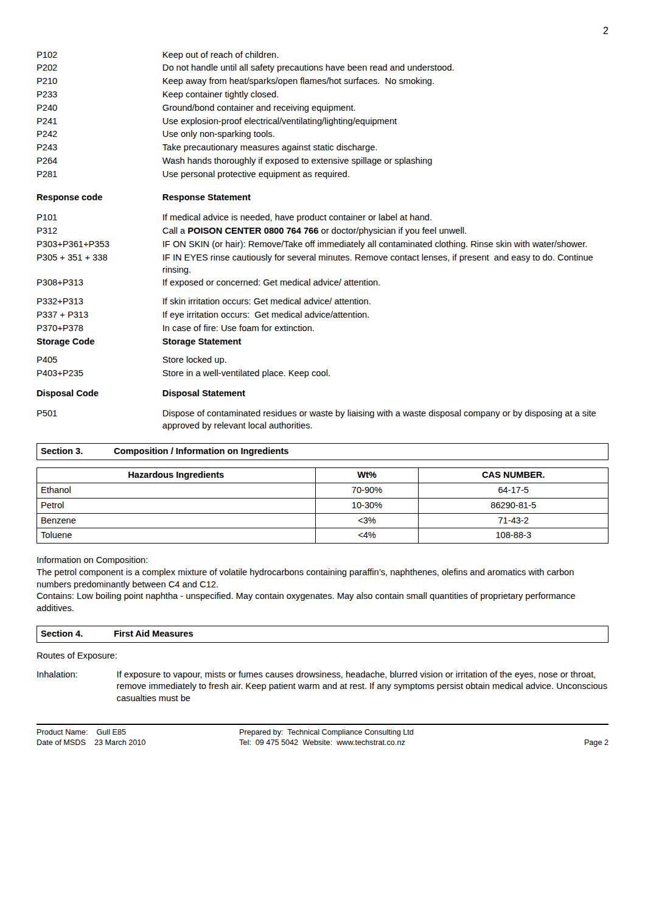2
| P102 | Keep out of reach of children. |
| P202 | Do not handle until all safety precautions have been read and understood. |
| P210 | Keep away from heat/sparks/open flames/hot surfaces. No smoking. |
| P233 | Keep container tightly closed. |
| P240 | Ground/bond container and receiving equipment. |
| P241 | Use explosion-proof electrical/ventilating/lighting/equipment |
| P242 | Use only non-sparking tools. |
| P243 | Take precautionary measures against static discharge. |
| P264 | Wash hands thoroughly if exposed to extensive spillage or splashing |
| P281 | Use personal protective equipment as required. |
| Response code | Response Statement |
| P101 | If medical advice is needed, have product container or label at hand. |
| P312 | Call a POISON CENTER 0800 764 766 or doctor/physician if you feel unwell. |
| P303+P361+P353 | IF ON SKIN (or hair): Remove/Take off immediately all contaminated clothing. Rinse skin with water/shower. |
| P305 + 351 + 338 | IF IN EYES rinse cautiously for several minutes. Remove contact lenses, if present and easy to do. Continue rinsing. |
| P308+P313 | If exposed or concerned: Get medical advice/ attention. |
| P332+P313 | If skin irritation occurs: Get medical advice/ attention. |
| P337 + P313 | If eye irritation occurs: Get medical advice/attention. |
| P370+P378 | In case of fire: Use foam for extinction. |
| Storage Code | Storage Statement |
| P405 | Store locked up. |
| P403+P235 | Store in a well-ventilated place. Keep cool. |
| Disposal Code | Disposal Statement |
| P501 | Dispose of contaminated residues or waste by liaising with a waste disposal company or by disposing at a site approved by relevant local authorities. |
Section 3. Composition / Information on Ingredients
| Hazardous Ingredients | Wt% | CAS NUMBER. |
| --- | --- | --- |
| Ethanol | 70-90% | 64-17-5 |
| Petrol | 10-30% | 86290-81-5 |
| Benzene | <3% | 71-43-2 |
| Toluene | <4% | 108-88-3 |
Information on Composition:
The petrol component is a complex mixture of volatile hydrocarbons containing paraffin’s, naphthenes, olefins and aromatics with carbon numbers predominantly between C4 and C12.
Contains: Low boiling point naphtha - unspecified. May contain oxygenates. May also contain small quantities of proprietary performance additives.
Section 4. First Aid Measures
Routes of Exposure:
| Inhalation: | If exposure to vapour, mists or fumes causes drowsiness, headache, blurred vision or irritation of the eyes, nose or throat, remove immediately to fresh air. Keep patient warm and at rest. If any symptoms persist obtain medical advice. Unconscious casualties must be |
| Product Name: Gull E85 | Prepared by: Technical Compliance Consulting Ltd | |
| Date of MSDS 23 March 2010 | Tel: 09 475 5042 Website: www.techstrat.co.nz | Page 2 |